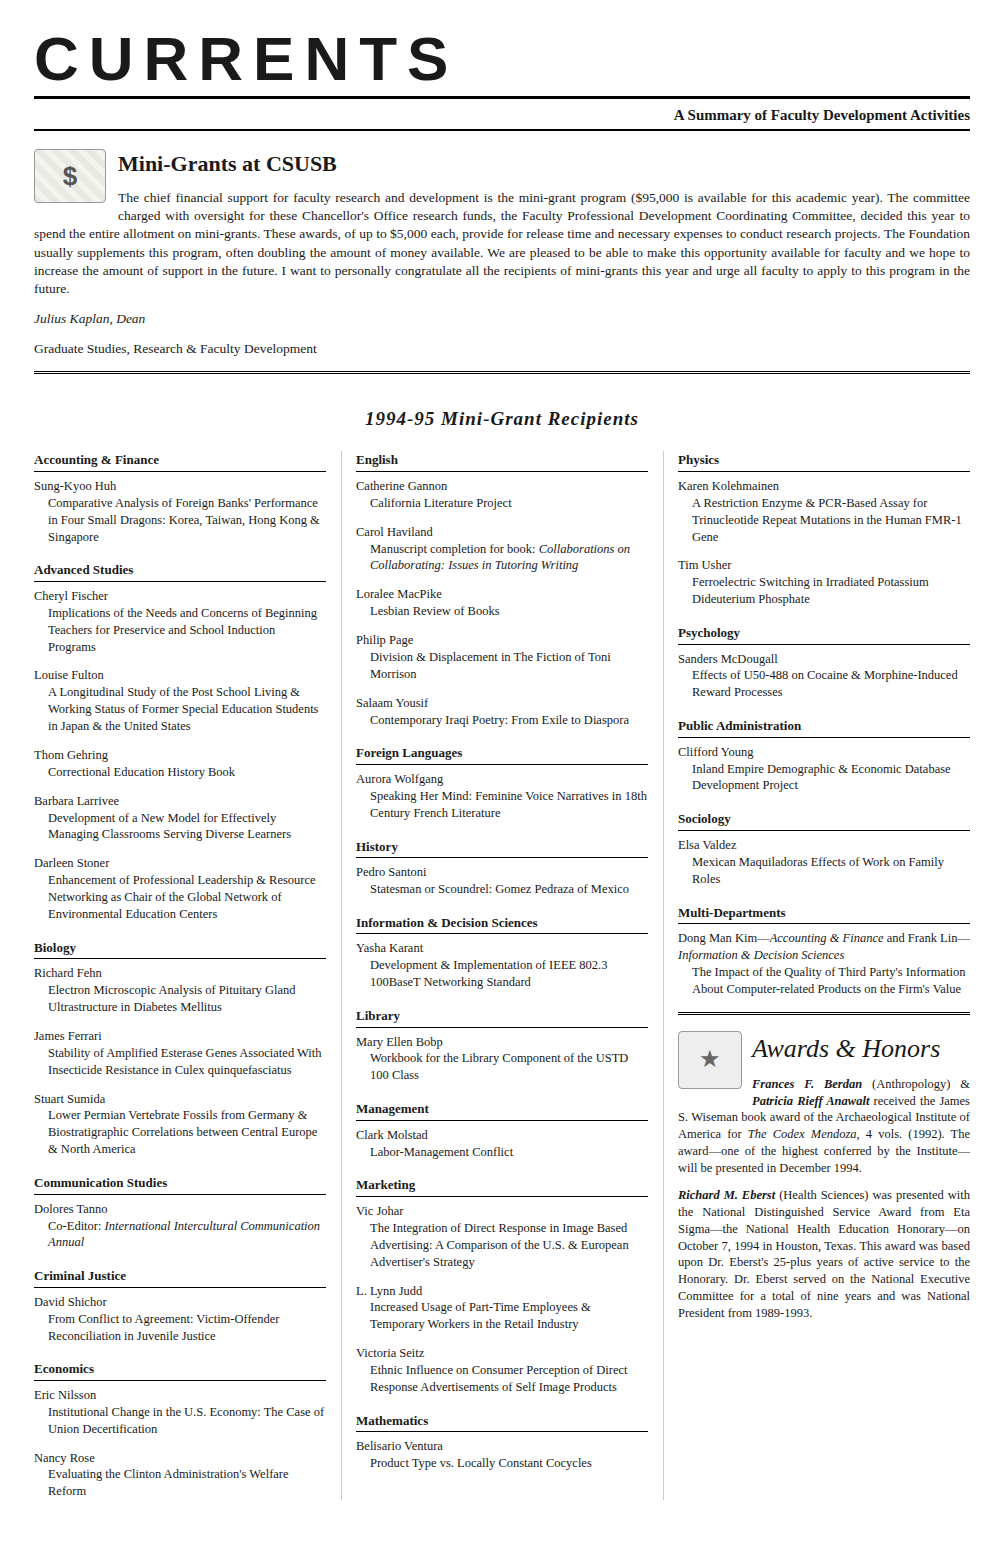Currents
A Summary of Faculty Development Activities
Mini-Grants at CSUSB
The chief financial support for faculty research and development is the mini-grant program ($95,000 is available for this academic year). The committee charged with oversight for these Chancellor's Office research funds, the Faculty Professional Development Coordinating Committee, decided this year to spend the entire allotment on mini-grants. These awards, of up to $5,000 each, provide for release time and necessary expenses to conduct research projects. The Foundation usually supplements this program, often doubling the amount of money available. We are pleased to be able to make this opportunity available for faculty and we hope to increase the amount of support in the future. I want to personally congratulate all the recipients of mini-grants this year and urge all faculty to apply to this program in the future.
Julius Kaplan, Dean
Graduate Studies, Research & Faculty Development
1994-95 Mini-Grant Recipients
Accounting & Finance
Sung-Kyoo Huh
Comparative Analysis of Foreign Banks' Performance in Four Small Dragons: Korea, Taiwan, Hong Kong & Singapore
Advanced Studies
Cheryl Fischer
Implications of the Needs and Concerns of Beginning Teachers for Preservice and School Induction Programs
Louise Fulton
A Longitudinal Study of the Post School Living & Working Status of Former Special Education Students in Japan & the United States
Thom Gehring
Correctional Education History Book
Barbara Larrivee
Development of a New Model for Effectively Managing Classrooms Serving Diverse Learners
Darleen Stoner
Enhancement of Professional Leadership & Resource Networking as Chair of the Global Network of Environmental Education Centers
Biology
Richard Fehn
Electron Microscopic Analysis of Pituitary Gland Ultrastructure in Diabetes Mellitus
James Ferrari
Stability of Amplified Esterase Genes Associated With Insecticide Resistance in Culex quinquefasciatus
Stuart Sumida
Lower Permian Vertebrate Fossils from Germany & Biostratigraphic Correlations between Central Europe & North America
Communication Studies
Dolores Tanno
Co-Editor: International Intercultural Communication Annual
Criminal Justice
David Shichor
From Conflict to Agreement: Victim-Offender Reconciliation in Juvenile Justice
Economics
Eric Nilsson
Institutional Change in the U.S. Economy: The Case of Union Decertification
Nancy Rose
Evaluating the Clinton Administration's Welfare Reform
English
Catherine Gannon
California Literature Project
Carol Haviland
Manuscript completion for book: Collaborations on Collaborating: Issues in Tutoring Writing
Loralee MacPike
Lesbian Review of Books
Philip Page
Division & Displacement in The Fiction of Toni Morrison
Salaam Yousif
Contemporary Iraqi Poetry: From Exile to Diaspora
Foreign Languages
Aurora Wolfgang
Speaking Her Mind: Feminine Voice Narratives in 18th Century French Literature
History
Pedro Santoni
Statesman or Scoundrel: Gomez Pedraza of Mexico
Information & Decision Sciences
Yasha Karant
Development & Implementation of IEEE 802.3 100BaseT Networking Standard
Library
Mary Ellen Bobp
Workbook for the Library Component of the USTD 100 Class
Management
Clark Molstad
Labor-Management Conflict
Marketing
Vic Johar
The Integration of Direct Response in Image Based Advertising: A Comparison of the U.S. & European Advertiser's Strategy
L. Lynn Judd
Increased Usage of Part-Time Employees & Temporary Workers in the Retail Industry
Victoria Seitz
Ethnic Influence on Consumer Perception of Direct Response Advertisements of Self Image Products
Mathematics
Belisario Ventura
Product Type vs. Locally Constant Cocycles
Physics
Karen Kolehmainen
A Restriction Enzyme & PCR-Based Assay for Trinucleotide Repeat Mutations in the Human FMR-1 Gene
Tim Usher
Ferroelectric Switching in Irradiated Potassium Dideuterium Phosphate
Psychology
Sanders McDougall
Effects of U50-488 on Cocaine & Morphine-Induced Reward Processes
Public Administration
Clifford Young
Inland Empire Demographic & Economic Database Development Project
Sociology
Elsa Valdez
Mexican Maquiladoras Effects of Work on Family Roles
Multi-Departments
Dong Man Kim—Accounting & Finance and Frank Lin—Information & Decision Sciences
The Impact of the Quality of Third Party's Information About Computer-related Products on the Firm's Value
Awards & Honors
Frances F. Berdan (Anthropology) & Patricia Rieff Anawalt received the James S. Wiseman book award of the Archaeological Institute of America for The Codex Mendoza, 4 vols. (1992). The award—one of the highest conferred by the Institute—will be presented in December 1994.
Richard M. Eberst (Health Sciences) was presented with the National Distinguished Service Award from Eta Sigma—the National Health Education Honorary—on October 7, 1994 in Houston, Texas. This award was based upon Dr. Eberst's 25-plus years of active service to the Honorary. Dr. Eberst served on the National Executive Committee for a total of nine years and was National President from 1989-1993.